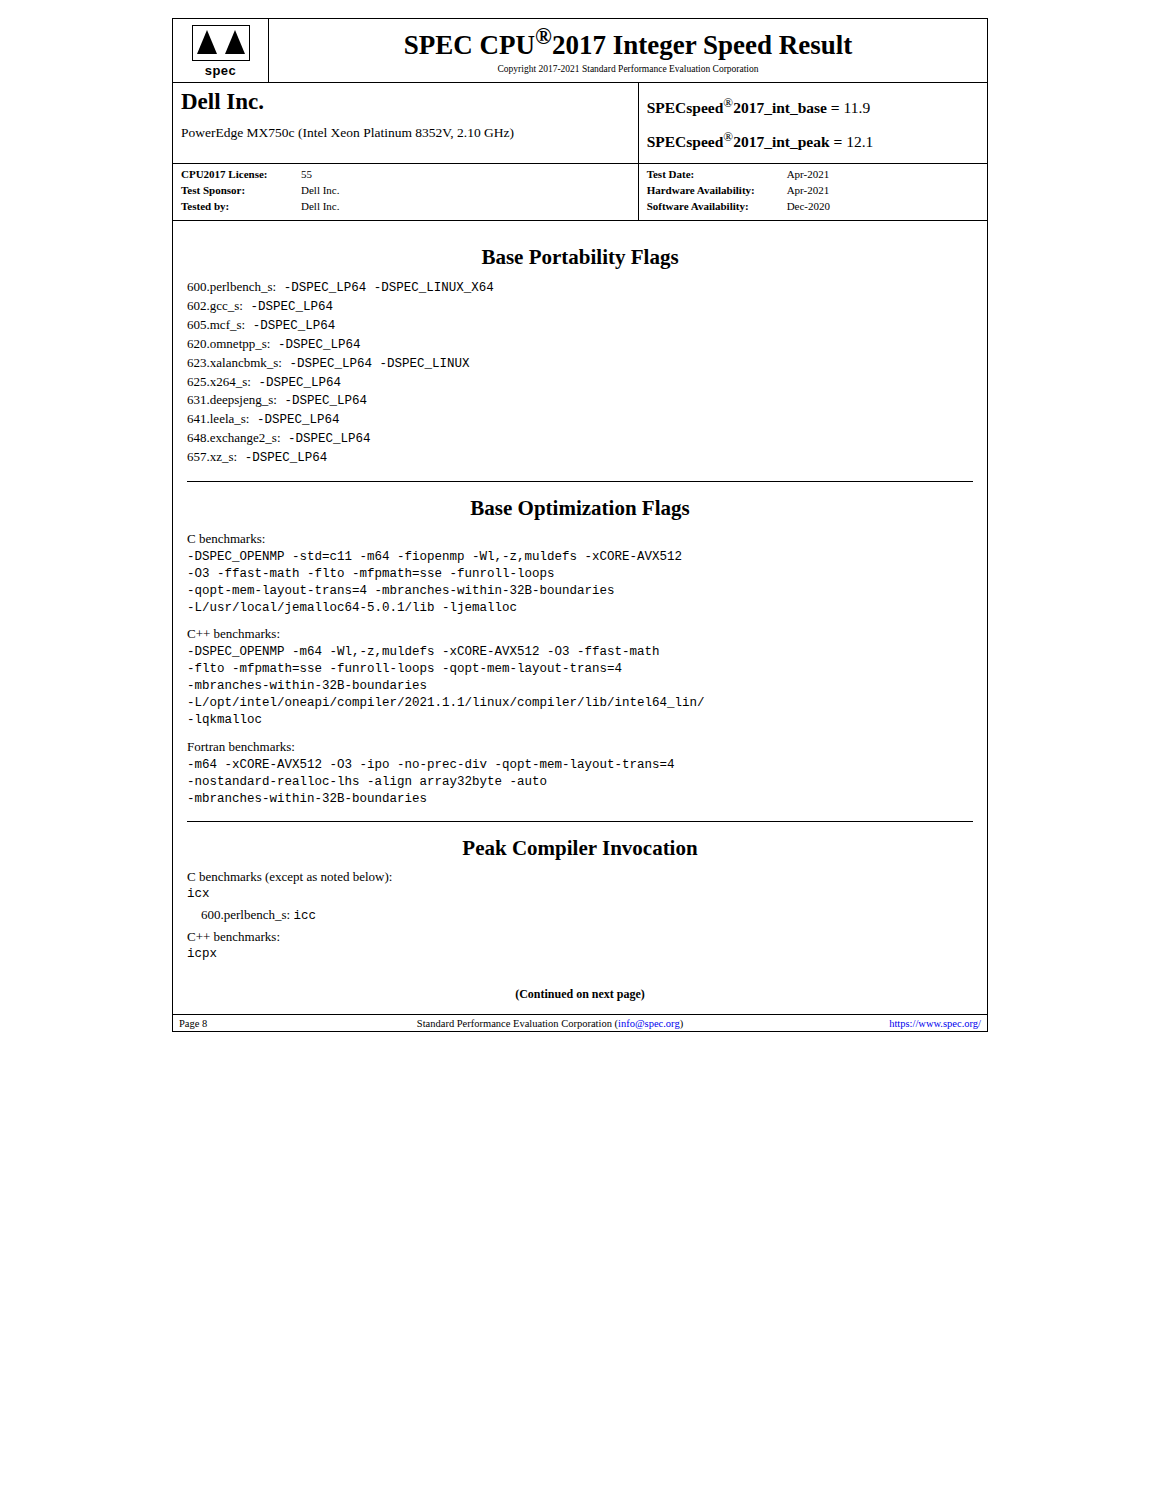spec
SPEC CPU®2017 Integer Speed Result
Copyright 2017-2021 Standard Performance Evaluation Corporation
Dell Inc.
PowerEdge MX750c (Intel Xeon Platinum 8352V, 2.10 GHz)
SPECspeed®2017_int_base = 11.9
SPECspeed®2017_int_peak = 12.1
CPU2017 License: 55
Test Sponsor: Dell Inc.
Tested by: Dell Inc.
Test Date: Apr-2021
Hardware Availability: Apr-2021
Software Availability: Dec-2020
Base Portability Flags
600.perlbench_s: -DSPEC_LP64 -DSPEC_LINUX_X64
602.gcc_s: -DSPEC_LP64
605.mcf_s: -DSPEC_LP64
620.omnetpp_s: -DSPEC_LP64
623.xalancbmk_s: -DSPEC_LP64 -DSPEC_LINUX
625.x264_s: -DSPEC_LP64
631.deepsjeng_s: -DSPEC_LP64
641.leela_s: -DSPEC_LP64
648.exchange2_s: -DSPEC_LP64
657.xz_s: -DSPEC_LP64
Base Optimization Flags
C benchmarks:
-DSPEC_OPENMP -std=c11 -m64 -fiopenmp -Wl,-z,muldefs -xCORE-AVX512
-O3 -ffast-math -flto -mfpmath=sse -funroll-loops
-qopt-mem-layout-trans=4 -mbranches-within-32B-boundaries
-L/usr/local/jemalloc64-5.0.1/lib -ljemalloc
C++ benchmarks:
-DSPEC_OPENMP -m64 -Wl,-z,muldefs -xCORE-AVX512 -O3 -ffast-math
-flto -mfpmath=sse -funroll-loops -qopt-mem-layout-trans=4
-mbranches-within-32B-boundaries
-L/opt/intel/oneapi/compiler/2021.1.1/linux/compiler/lib/intel64_lin/
-lqkmalloc
Fortran benchmarks:
-m64 -xCORE-AVX512 -O3 -ipo -no-prec-div -qopt-mem-layout-trans=4
-nostandard-realloc-lhs -align array32byte -auto
-mbranches-within-32B-boundaries
Peak Compiler Invocation
C benchmarks (except as noted below):
icx
600.perlbench_s: icc
C++ benchmarks:
icpx
(Continued on next page)
Page 8
Standard Performance Evaluation Corporation (info@spec.org)
https://www.spec.org/